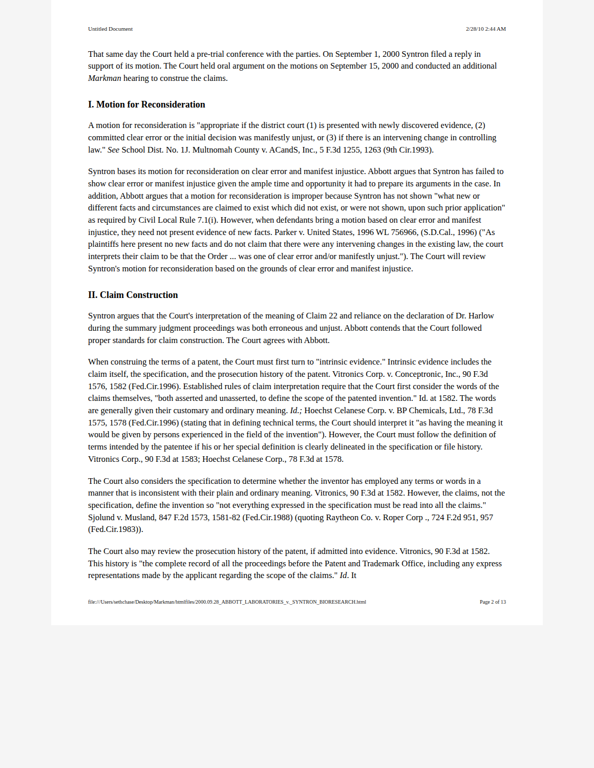Untitled Document 2/28/10 2:44 AM
That same day the Court held a pre-trial conference with the parties. On September 1, 2000 Syntron filed a reply in support of its motion. The Court held oral argument on the motions on September 15, 2000 and conducted an additional Markman hearing to construe the claims.
I. Motion for Reconsideration
A motion for reconsideration is "appropriate if the district court (1) is presented with newly discovered evidence, (2) committed clear error or the initial decision was manifestly unjust, or (3) if there is an intervening change in controlling law." See School Dist. No. 1J. Multnomah County v. ACandS, Inc., 5 F.3d 1255, 1263 (9th Cir.1993).
Syntron bases its motion for reconsideration on clear error and manifest injustice. Abbott argues that Syntron has failed to show clear error or manifest injustice given the ample time and opportunity it had to prepare its arguments in the case. In addition, Abbott argues that a motion for reconsideration is improper because Syntron has not shown "what new or different facts and circumstances are claimed to exist which did not exist, or were not shown, upon such prior application" as required by Civil Local Rule 7.1(i). However, when defendants bring a motion based on clear error and manifest injustice, they need not present evidence of new facts. Parker v. United States, 1996 WL 756966, (S.D.Cal., 1996) ("As plaintiffs here present no new facts and do not claim that there were any intervening changes in the existing law, the court interprets their claim to be that the Order ... was one of clear error and/or manifestly unjust."). The Court will review Syntron's motion for reconsideration based on the grounds of clear error and manifest injustice.
II. Claim Construction
Syntron argues that the Court's interpretation of the meaning of Claim 22 and reliance on the declaration of Dr. Harlow during the summary judgment proceedings was both erroneous and unjust. Abbott contends that the Court followed proper standards for claim construction. The Court agrees with Abbott.
When construing the terms of a patent, the Court must first turn to "intrinsic evidence." Intrinsic evidence includes the claim itself, the specification, and the prosecution history of the patent. Vitronics Corp. v. Conceptronic, Inc., 90 F.3d 1576, 1582 (Fed.Cir.1996). Established rules of claim interpretation require that the Court first consider the words of the claims themselves, "both asserted and unasserted, to define the scope of the patented invention." Id. at 1582. The words are generally given their customary and ordinary meaning. Id.; Hoechst Celanese Corp. v. BP Chemicals, Ltd., 78 F.3d 1575, 1578 (Fed.Cir.1996) (stating that in defining technical terms, the Court should interpret it "as having the meaning it would be given by persons experienced in the field of the invention"). However, the Court must follow the definition of terms intended by the patentee if his or her special definition is clearly delineated in the specification or file history. Vitronics Corp., 90 F.3d at 1583; Hoechst Celanese Corp., 78 F.3d at 1578.
The Court also considers the specification to determine whether the inventor has employed any terms or words in a manner that is inconsistent with their plain and ordinary meaning. Vitronics, 90 F.3d at 1582. However, the claims, not the specification, define the invention so "not everything expressed in the specification must be read into all the claims." Sjolund v. Musland, 847 F.2d 1573, 1581-82 (Fed.Cir.1988) (quoting Raytheon Co. v. Roper Corp ., 724 F.2d 951, 957 (Fed.Cir.1983)).
The Court also may review the prosecution history of the patent, if admitted into evidence. Vitronics, 90 F.3d at 1582. This history is "the complete record of all the proceedings before the Patent and Trademark Office, including any express representations made by the applicant regarding the scope of the claims." Id. It
file:///Users/sethchase/Desktop/Markman/htmlfiles/2000.09.28_ABBOTT_LABORATORIES_v._SYNTRON_BIORESEARCH.html Page 2 of 13